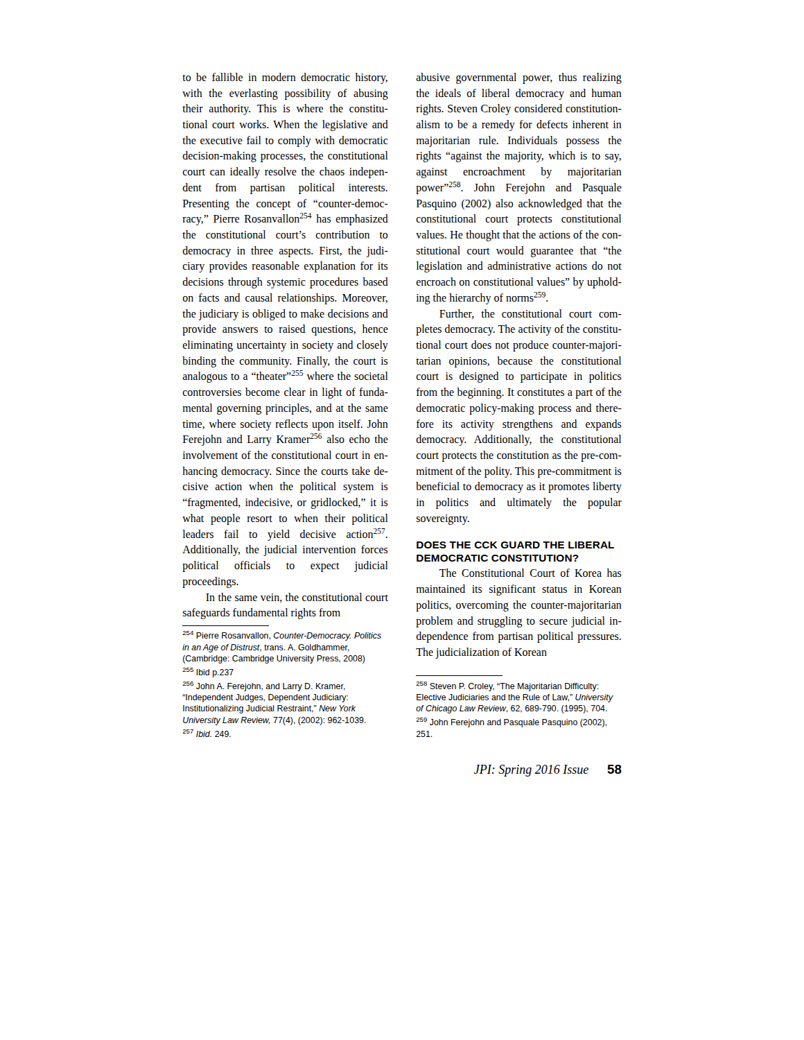to be fallible in modern democratic history, with the everlasting possibility of abusing their authority. This is where the constitutional court works. When the legislative and the executive fail to comply with democratic decision-making processes, the constitutional court can ideally resolve the chaos independent from partisan political interests. Presenting the concept of “counter-democracy,” Pierre Rosanvallon254 has emphasized the constitutional court’s contribution to democracy in three aspects. First, the judiciary provides reasonable explanation for its decisions through systemic procedures based on facts and causal relationships. Moreover, the judiciary is obliged to make decisions and provide answers to raised questions, hence eliminating uncertainty in society and closely binding the community. Finally, the court is analogous to a “theater”255 where the societal controversies become clear in light of fundamental governing principles, and at the same time, where society reflects upon itself. John Ferejohn and Larry Kramer256 also echo the involvement of the constitutional court in enhancing democracy. Since the courts take decisive action when the political system is “fragmented, indecisive, or gridlocked,” it is what people resort to when their political leaders fail to yield decisive action257. Additionally, the judicial intervention forces political officials to expect judicial proceedings.
In the same vein, the constitutional court safeguards fundamental rights from
254 Pierre Rosanvallon, Counter-Democracy. Politics in an Age of Distrust, trans. A. Goldhammer, (Cambridge: Cambridge University Press, 2008)
255 Ibid p.237
256 John A. Ferejohn, and Larry D. Kramer, “Independent Judges, Dependent Judiciary: Institutionalizing Judicial Restraint,” New York University Law Review, 77(4), (2002): 962-1039.
257 Ibid. 249.
abusive governmental power, thus realizing the ideals of liberal democracy and human rights. Steven Croley considered constitutionalism to be a remedy for defects inherent in majoritarian rule. Individuals possess the rights “against the majority, which is to say, against encroachment by majoritarian power”258. John Ferejohn and Pasquale Pasquino (2002) also acknowledged that the constitutional court protects constitutional values. He thought that the actions of the constitutional court would guarantee that “the legislation and administrative actions do not encroach on constitutional values” by upholding the hierarchy of norms259.
Further, the constitutional court completes democracy. The activity of the constitutional court does not produce counter-majoritarian opinions, because the constitutional court is designed to participate in politics from the beginning. It constitutes a part of the democratic policy-making process and therefore its activity strengthens and expands democracy. Additionally, the constitutional court protects the constitution as the pre-commitment of the polity. This pre-commitment is beneficial to democracy as it promotes liberty in politics and ultimately the popular sovereignty.
Does the CCK Guard the Liberal Democratic Constitution?
The Constitutional Court of Korea has maintained its significant status in Korean politics, overcoming the counter-majoritarian problem and struggling to secure judicial independence from partisan political pressures. The judicialization of Korean
258 Steven P. Croley, “The Majoritarian Difficulty: Elective Judiciaries and the Rule of Law,” University of Chicago Law Review, 62, 689-790. (1995), 704.
259 John Ferejohn and Pasquale Pasquino (2002), 251.
JPI: Spring 2016 Issue 58